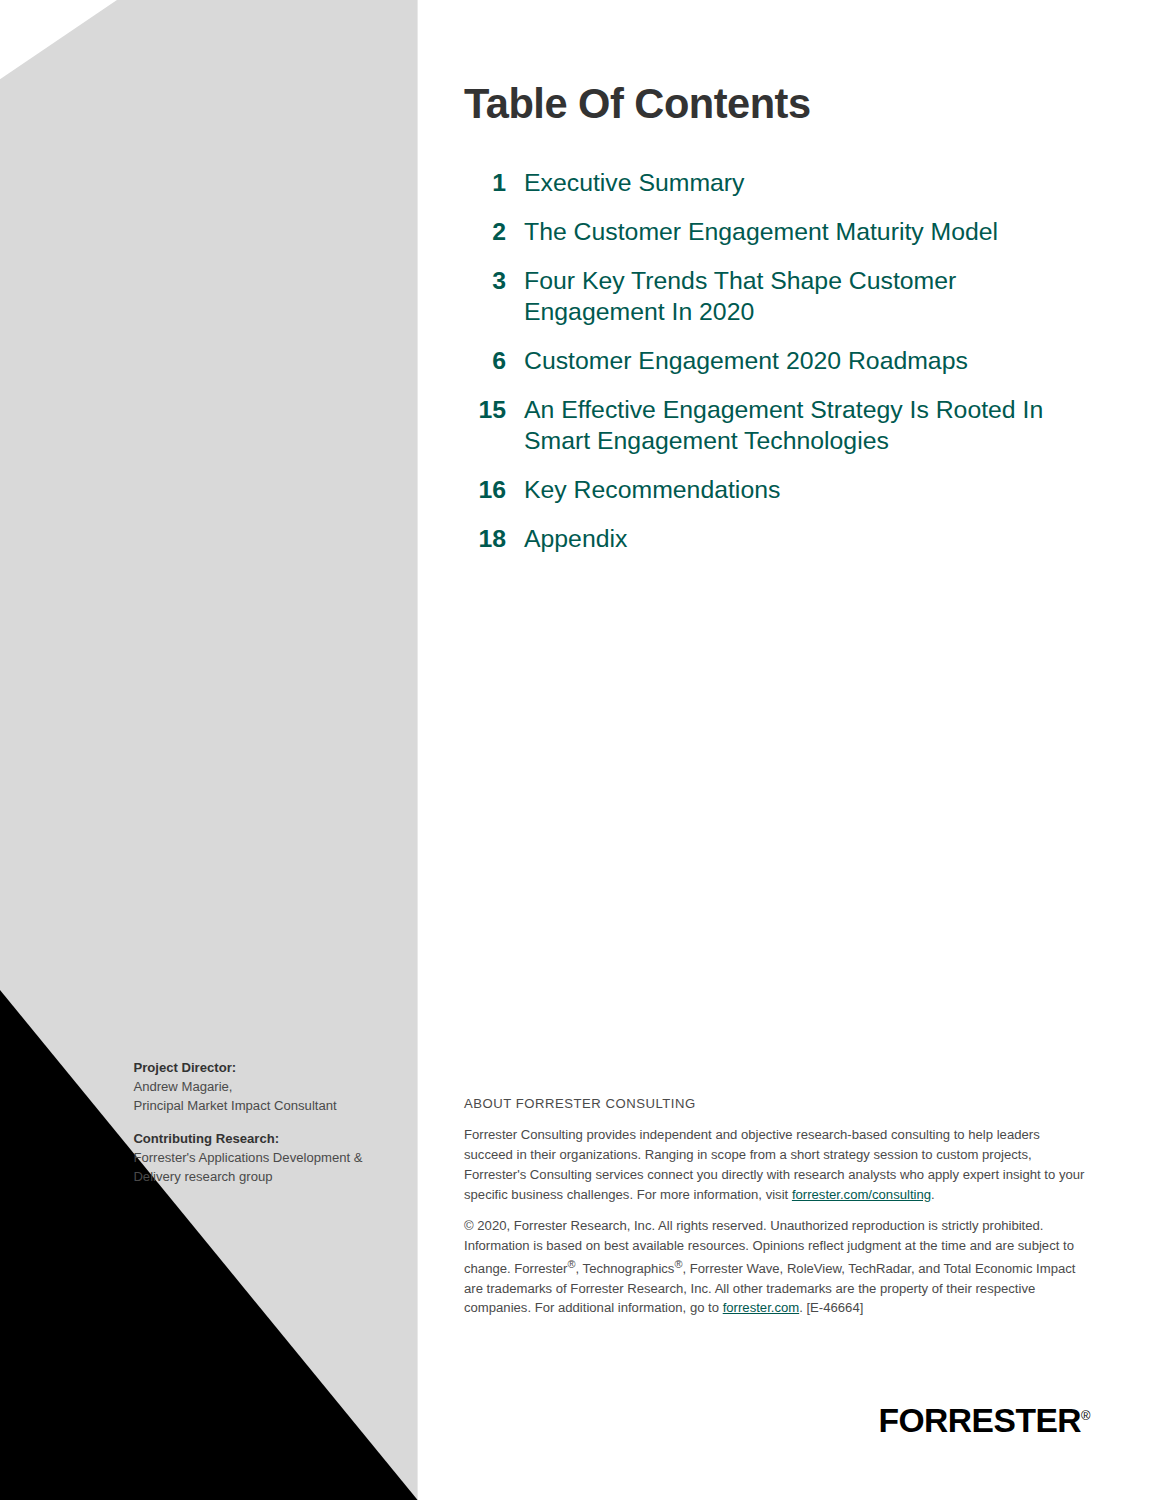Table Of Contents
1 Executive Summary
2 The Customer Engagement Maturity Model
3 Four Key Trends That Shape Customer Engagement In 2020
6 Customer Engagement 2020 Roadmaps
15 An Effective Engagement Strategy Is Rooted In Smart Engagement Technologies
16 Key Recommendations
18 Appendix
Project Director:
Andrew Magarie,
Principal Market Impact Consultant
Contributing Research:
Forrester's Applications Development & Delivery research group
About Forrester Consulting
Forrester Consulting provides independent and objective research-based consulting to help leaders succeed in their organizations. Ranging in scope from a short strategy session to custom projects, Forrester's Consulting services connect you directly with research analysts who apply expert insight to your specific business challenges. For more information, visit forrester.com/consulting.
© 2020, Forrester Research, Inc. All rights reserved. Unauthorized reproduction is strictly prohibited. Information is based on best available resources. Opinions reflect judgment at the time and are subject to change. Forrester®, Technographics®, Forrester Wave, RoleView, TechRadar, and Total Economic Impact are trademarks of Forrester Research, Inc. All other trademarks are the property of their respective companies. For additional information, go to forrester.com. [E-46664]
FORRESTER®